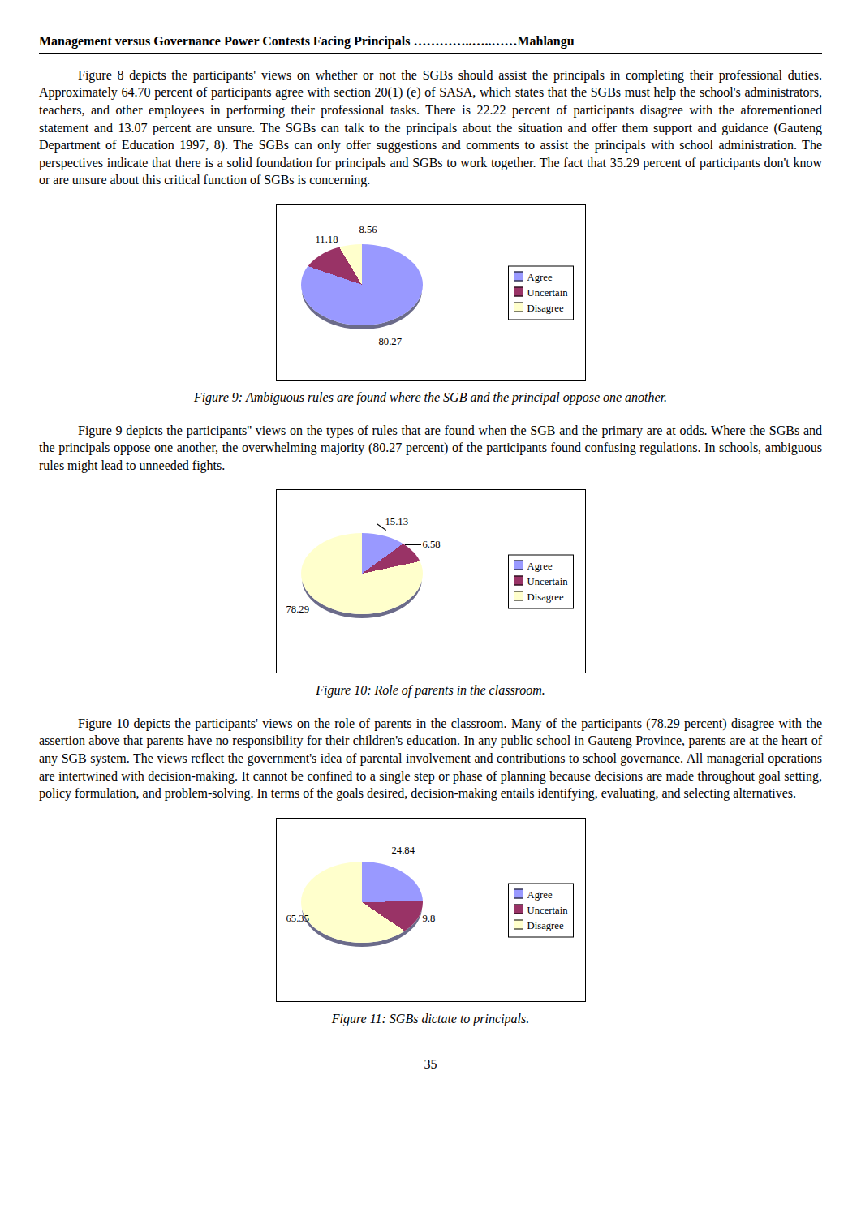Management versus Governance Power Contests Facing Principals …………..…..……Mahlangu
Figure 8 depicts the participants' views on whether or not the SGBs should assist the principals in completing their professional duties. Approximately 64.70 percent of participants agree with section 20(1) (e) of SASA, which states that the SGBs must help the school's administrators, teachers, and other employees in performing their professional tasks. There is 22.22 percent of participants disagree with the aforementioned statement and 13.07 percent are unsure. The SGBs can talk to the principals about the situation and offer them support and guidance (Gauteng Department of Education 1997, 8). The SGBs can only offer suggestions and comments to assist the principals with school administration. The perspectives indicate that there is a solid foundation for principals and SGBs to work together. The fact that 35.29 percent of participants don't know or are unsure about this critical function of SGBs is concerning.
11.18 8.56 80.27
Agree
Uncertain
Disagree
Figure 9: Ambiguous rules are found where the SGB and the principal oppose one another.
Figure 9 depicts the participants'' views on the types of rules that are found when the SGB and the primary are at odds. Where the SGBs and the principals oppose one another, the overwhelming majority (80.27 percent) of the participants found confusing regulations. In schools, ambiguous rules might lead to unneeded fights.
15.13 6.58 78.29
Agree
Uncertain
Disagree
Figure 10: Role of parents in the classroom.
Figure 10 depicts the participants' views on the role of parents in the classroom. Many of the participants (78.29 percent) disagree with the assertion above that parents have no responsibility for their children's education. In any public school in Gauteng Province, parents are at the heart of any SGB system. The views reflect the government's idea of parental involvement and contributions to school governance. All managerial operations are intertwined with decision-making. It cannot be confined to a single step or phase of planning because decisions are made throughout goal setting, policy formulation, and problem-solving. In terms of the goals desired, decision-making entails identifying, evaluating, and selecting alternatives.
24.84 9.8 65.35
Agree
Uncertain
Disagree
Figure 11: SGBs dictate to principals.
35